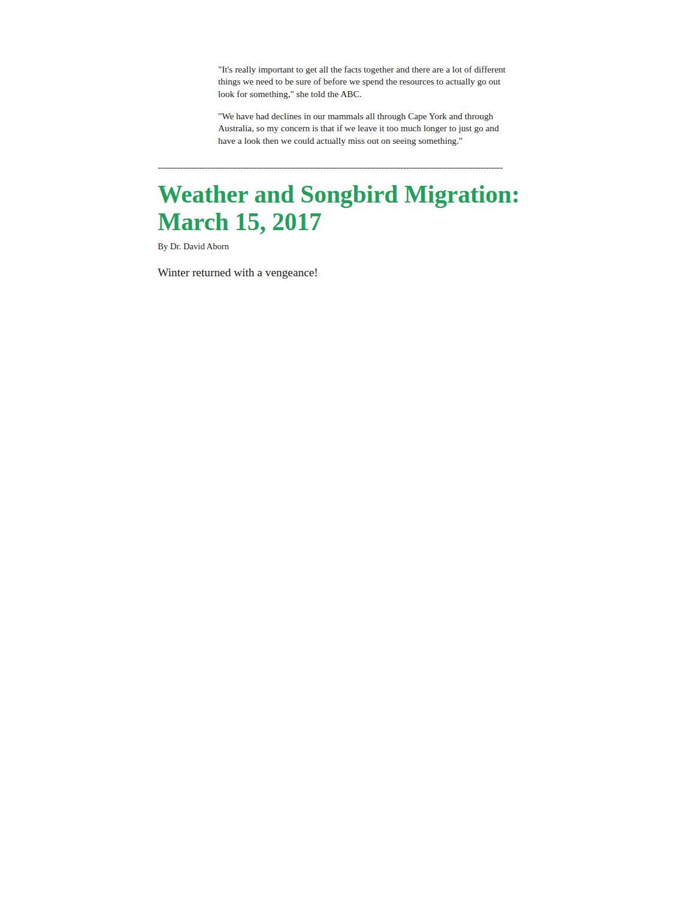"It's really important to get all the facts together and there are a lot of different things we need to be sure of before we spend the resources to actually go out look for something," she told the ABC.
"We have had declines in our mammals all through Cape York and through Australia, so my concern is that if we leave it too much longer to just go and have a look then we could actually miss out on seeing something."
-----------------------------------------------------------------------------------------------------------------------------
Weather and Songbird Migration: March 15, 2017
By Dr. David Aborn
Winter returned with a vengeance!